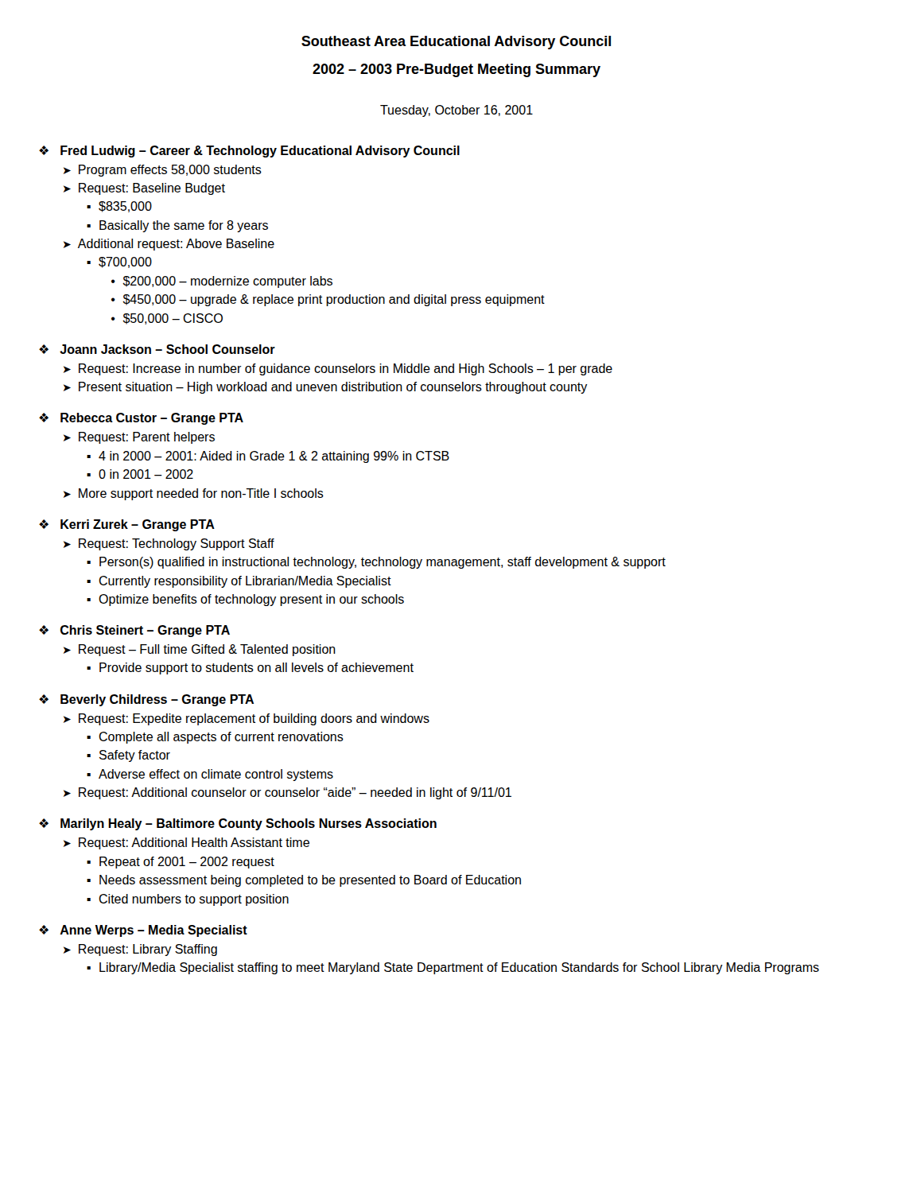Southeast Area Educational Advisory Council
2002 – 2003 Pre-Budget Meeting Summary
Tuesday, October 16, 2001
Fred Ludwig – Career & Technology Educational Advisory Council
Program effects 58,000 students
Request: Baseline Budget
$835,000
Basically the same for 8 years
Additional request: Above Baseline
$700,000
$200,000 – modernize computer labs
$450,000 – upgrade & replace print production and digital press equipment
$50,000 – CISCO
Joann Jackson – School Counselor
Request: Increase in number of guidance counselors in Middle and High Schools – 1 per grade
Present situation – High workload and uneven distribution of counselors throughout county
Rebecca Custor – Grange PTA
Request: Parent helpers
4 in 2000 – 2001: Aided in Grade 1 & 2 attaining 99% in CTSB
0 in 2001 – 2002
More support needed for non-Title I schools
Kerri Zurek – Grange PTA
Request: Technology Support Staff
Person(s) qualified in instructional technology, technology management, staff development & support
Currently responsibility of Librarian/Media Specialist
Optimize benefits of technology present in our schools
Chris Steinert – Grange PTA
Request – Full time Gifted & Talented position
Provide support to students on all levels of achievement
Beverly Childress – Grange PTA
Request: Expedite replacement of building doors and windows
Complete all aspects of current renovations
Safety factor
Adverse effect on climate control systems
Request: Additional counselor or counselor “aide” – needed in light of 9/11/01
Marilyn Healy – Baltimore County Schools Nurses Association
Request: Additional Health Assistant time
Repeat of 2001 – 2002 request
Needs assessment being completed to be presented to Board of Education
Cited numbers to support position
Anne Werps – Media Specialist
Request: Library Staffing
Library/Media Specialist staffing to meet Maryland State Department of Education Standards for School Library Media Programs